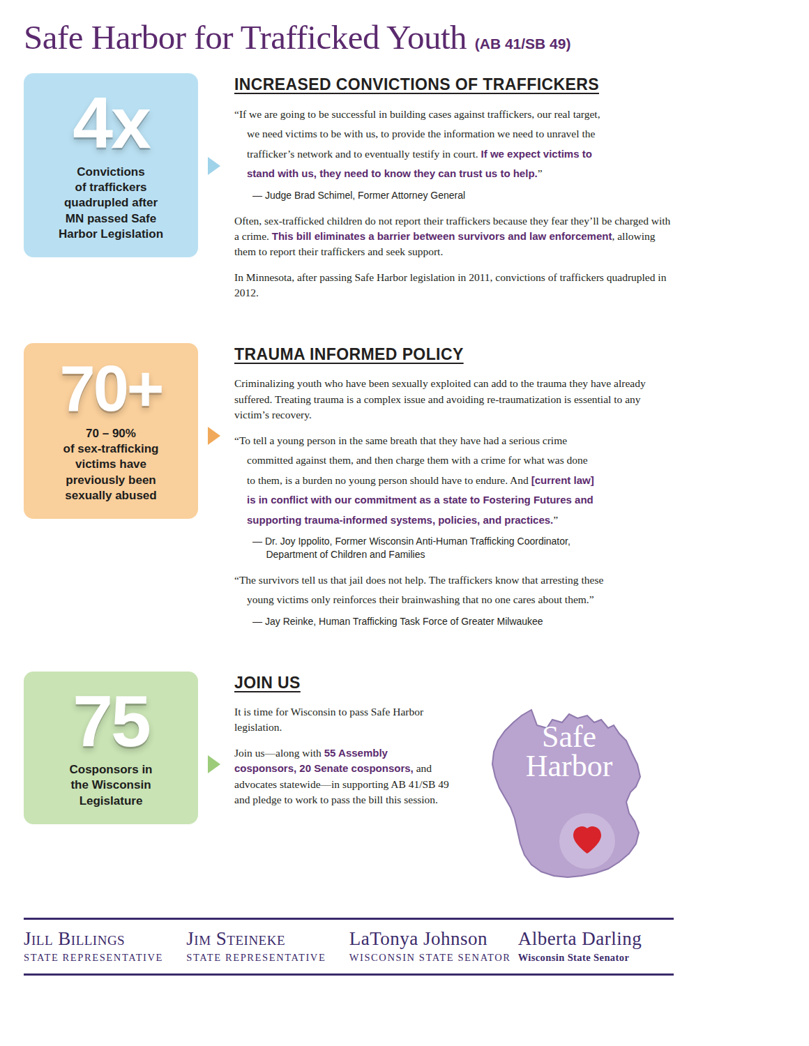Safe Harbor for Trafficked Youth (AB 41/SB 49)
4x
Convictions
of traffickers
quadrupled after
MN passed Safe
Harbor Legislation
INCREASED CONVICTIONS OF TRAFFICKERS
“If we are going to be successful in building cases against traffickers, our real target,
we need victims to be with us, to provide the information we need to unravel the
trafficker’s network and to eventually testify in court. If we expect victims to
stand with us, they need to know they can trust us to help.”
—Judge Brad Schimel, Former Attorney General
Often, sex-trafficked children do not report their traffickers because they fear they’ll be charged with a crime. This bill eliminates a barrier between survivors and law enforcement, allowing them to report their traffickers and seek support.
In Minnesota, after passing Safe Harbor legislation in 2011, convictions of traffickers quadrupled in 2012.
70+
70 – 90%
of sex-trafficking
victims have
previously been
sexually abused
TRAUMA INFORMED POLICY
Criminalizing youth who have been sexually exploited can add to the trauma they have already suffered. Treating trauma is a complex issue and avoiding re-traumatization is essential to any victim’s recovery.
“To tell a young person in the same breath that they have had a serious crime
committed against them, and then charge them with a crime for what was done
to them, is a burden no young person should have to endure. And [current law]
is in conflict with our commitment as a state to Fostering Futures and
supporting trauma-informed systems, policies, and practices.”
—Dr. Joy Ippolito, Former Wisconsin Anti-Human Trafficking Coordinator,
Department of Children and Families
“The survivors tell us that jail does not help. The traffickers know that arresting these
young victims only reinforces their brainwashing that no one cares about them.”
—Jay Reinke, Human Trafficking Task Force of Greater Milwaukee
75
Cosponsors in
the Wisconsin
Legislature
JOIN US
It is time for Wisconsin to pass Safe Harbor legislation.
Join us—along with 55 Assembly cosponsors, 20 Senate cosponsors, and advocates statewide—in supporting AB 41/SB 49 and pledge to work to pass the bill this session.
Safe
Harbor
Jill Billings
STATE REPRESENTATIVE
Jim Steineke
STATE REPRESENTATIVE
LaTonya Johnson
WISCONSIN STATE SENATOR
Alberta Darling
Wisconsin State Senator